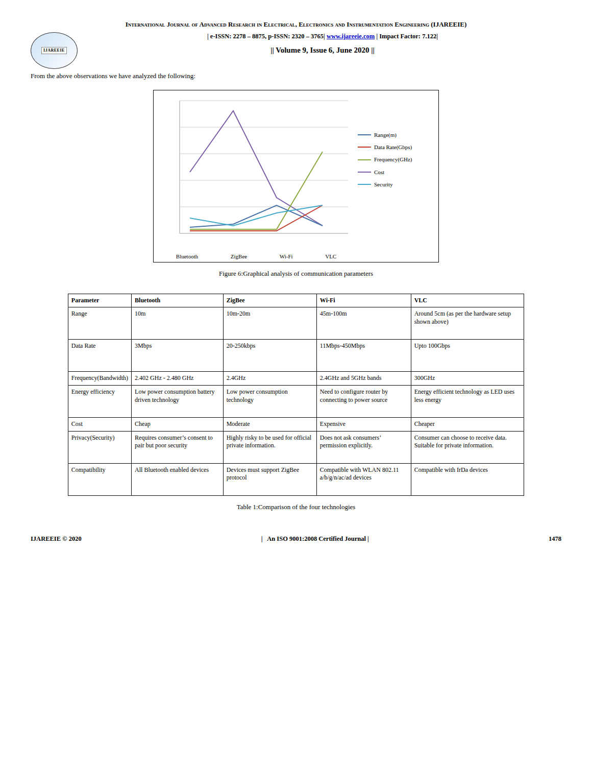International Journal of Advanced Research in Electrical, Electronics and Instrumentation Engineering (IJAREEIE)
IJAREEIE
| e-ISSN: 2278 – 8875, p-ISSN: 2320 – 3765| www.ijareeie.com | Impact Factor: 7.122|
|| Volume 9, Issue 6, June 2020 ||
From the above observations we have analyzed the following:
Bluetooth ZigBee Wi-Fi VLC
Range(m)
Data Rate(Gbps)
Frequency(GHz)
Cost
Security
Figure 6:Graphical analysis of communication parameters
| Parameter | Bluetooth | ZigBee | Wi-Fi | VLC |
| --- | --- | --- | --- | --- |
| Range | 10m | 10m-20m | 45m-100m | Around 5cm (as per the hardware setup shown above) |
| Data Rate | 3Mbps | 20-250kbps | 11Mbps-450Mbps | Upto 100Gbps |
| Frequency(Bandwidth) | 2.402 GHz - 2.480 GHz | 2.4GHz | 2.4GHz and 5GHz bands | 300GHz |
| Energy efficiency | Low power consumption battery driven technology | Low power consumption technology | Need to configure router by connecting to power source | Energy efficient technology as LED uses less energy |
| Cost | Cheap | Moderate | Expensive | Cheaper |
| Privacy(Security) | Requires consumer’s consent to pair but poor security | Highly risky to be used for official private information. | Does not ask consumers’ permission explicitly. | Consumer can choose to receive data. Suitable for private information. |
| Compatibility | All Bluetooth enabled devices | Devices must support ZigBee protocol | Compatible with WLAN 802.11 a/b/g/n/ac/ad devices | Compatible with IrDa devices |
Table 1:Comparison of the four technologies
IJAREEIE © 2020
| An ISO 9001:2008 Certified Journal |
1478